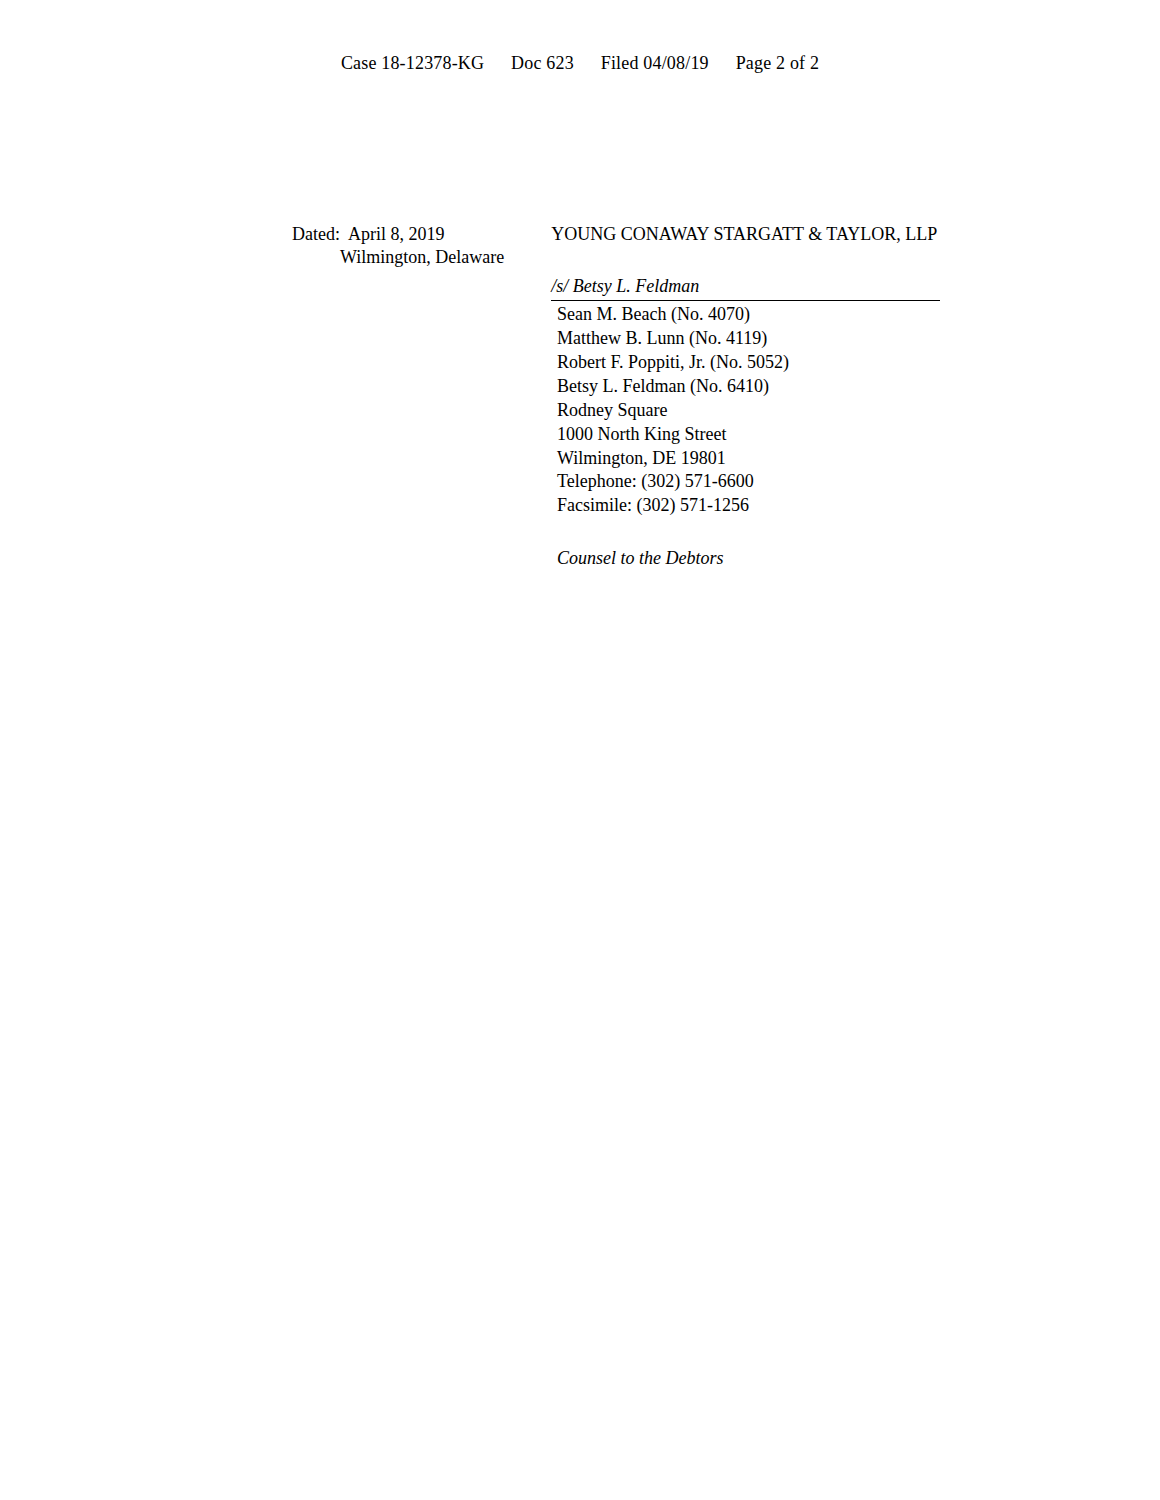Case 18-12378-KG Doc 623 Filed 04/08/19 Page 2 of 2
Dated: April 8, 2019
Wilmington, Delaware
YOUNG CONAWAY STARGATT & TAYLOR, LLP
/s/ Betsy L. Feldman
Sean M. Beach (No. 4070)
Matthew B. Lunn (No. 4119)
Robert F. Poppiti, Jr. (No. 5052)
Betsy L. Feldman (No. 6410)
Rodney Square
1000 North King Street
Wilmington, DE 19801
Telephone: (302) 571-6600
Facsimile: (302) 571-1256
Counsel to the Debtors